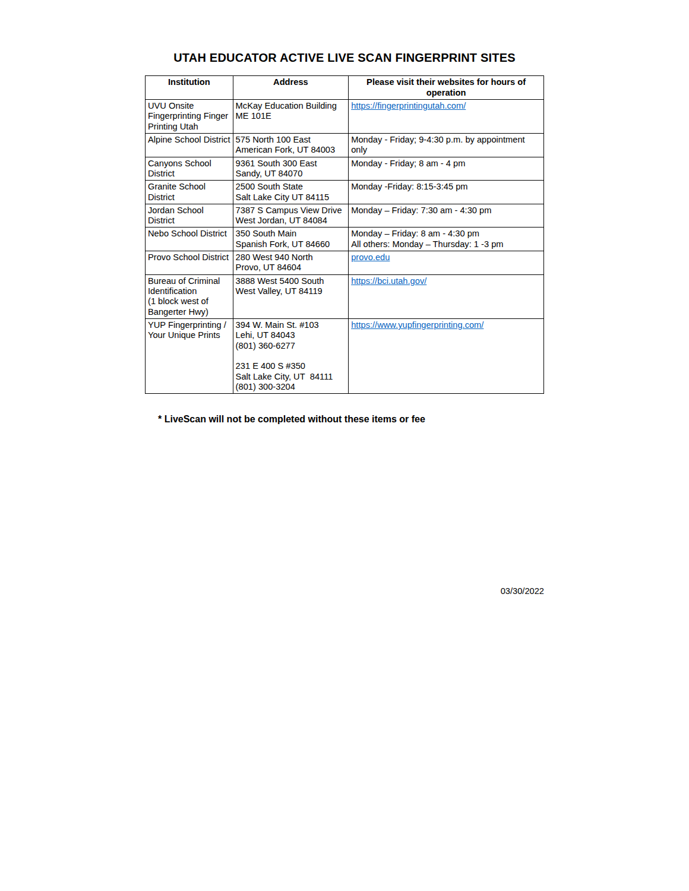UTAH EDUCATOR ACTIVE LIVE SCAN FINGERPRINT SITES
| Institution | Address | Please visit their websites for hours of operation |
| --- | --- | --- |
| UVU Onsite Fingerprinting Finger Printing Utah | McKay Education Building ME 101E | https://fingerprintingutah.com/ |
| Alpine School District | 575 North 100 East American Fork, UT 84003 | Monday - Friday; 9-4:30 p.m. by appointment only |
| Canyons School District | 9361 South 300 East Sandy, UT 84070 | Monday - Friday; 8 am - 4 pm |
| Granite School District | 2500 South State Salt Lake City UT 84115 | Monday -Friday: 8:15-3:45 pm |
| Jordan School District | 7387 S Campus View Drive West Jordan, UT 84084 | Monday – Friday: 7:30 am - 4:30 pm |
| Nebo School District | 350 South Main Spanish Fork, UT 84660 | Monday – Friday: 8 am - 4:30 pm All others: Monday – Thursday: 1 -3 pm |
| Provo School District | 280 West 940 North Provo, UT 84604 | provo.edu |
| Bureau of Criminal Identification (1 block west of Bangerter Hwy) | 3888 West 5400 South West Valley, UT 84119 | https://bci.utah.gov/ |
| YUP Fingerprinting / Your Unique Prints | 394 W. Main St. #103 Lehi, UT 84043 (801) 360-6277 231 E 400 S #350 Salt Lake City, UT 84111 (801) 300-3204 | https://www.yupfingerprinting.com/ |
* LiveScan will not be completed without these items or fee
03/30/2022